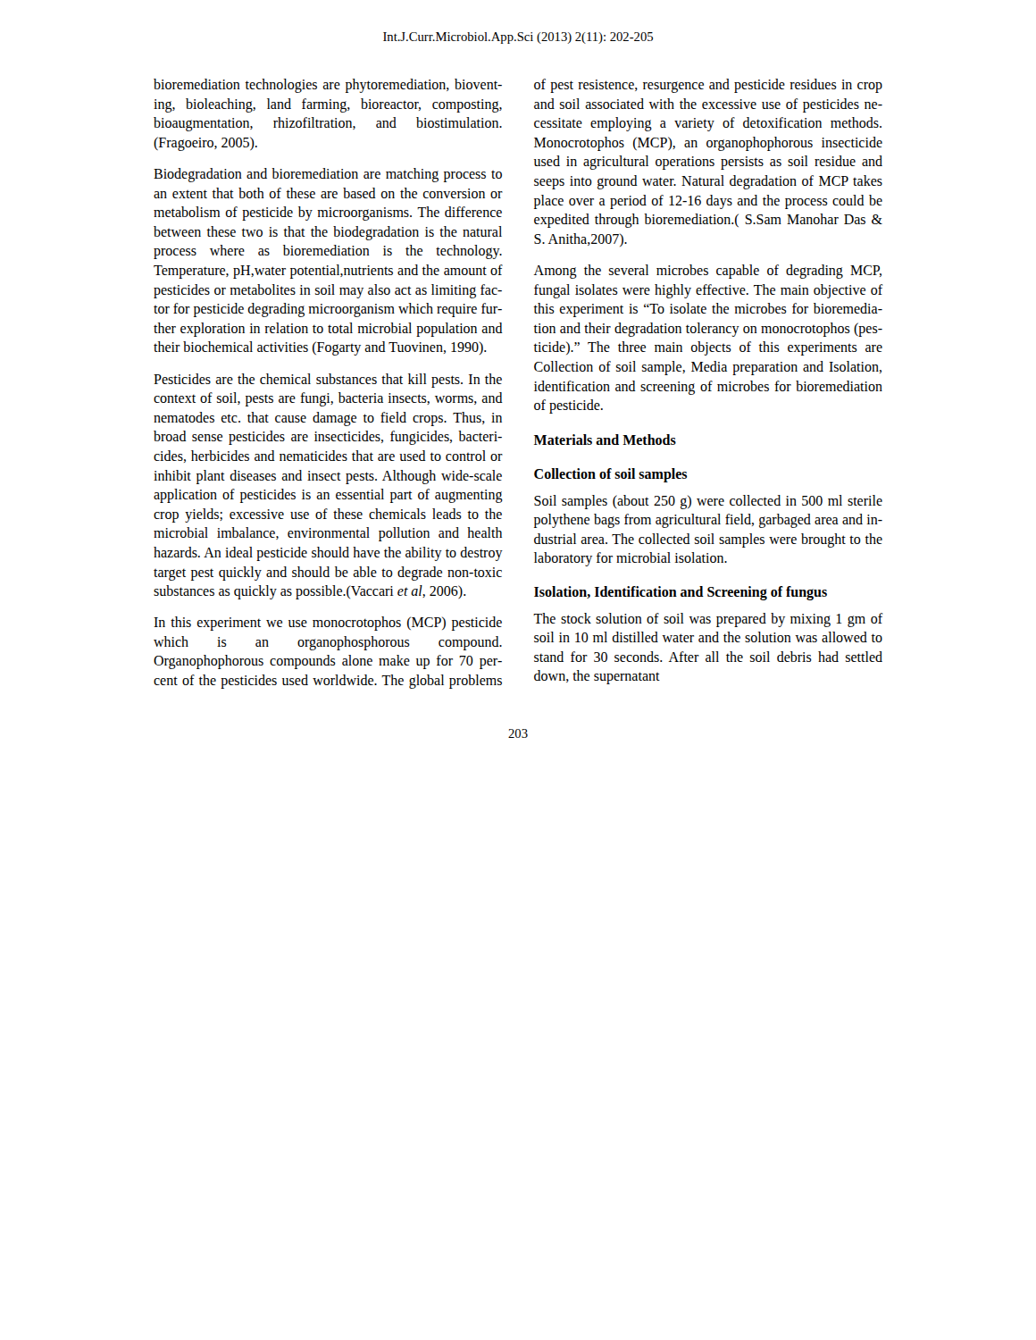Int.J.Curr.Microbiol.App.Sci (2013) 2(11): 202-205
bioremediation technologies are phytoremediation, bioventing, bioleaching, land farming, bioreactor, composting, bioaugmentation, rhizofiltration, and biostimulation. (Fragoeiro, 2005).
Biodegradation and bioremediation are matching process to an extent that both of these are based on the conversion or metabolism of pesticide by microorganisms. The difference between these two is that the biodegradation is the natural process where as bioremediation is the technology. Temperature, pH,water potential,nutrients and the amount of pesticides or metabolites in soil may also act as limiting factor for pesticide degrading microorganism which require further exploration in relation to total microbial population and their biochemical activities (Fogarty and Tuovinen, 1990).
Pesticides are the chemical substances that kill pests. In the context of soil, pests are fungi, bacteria insects, worms, and nematodes etc. that cause damage to field crops. Thus, in broad sense pesticides are insecticides, fungicides, bactericides, herbicides and nematicides that are used to control or inhibit plant diseases and insect pests. Although wide-scale application of pesticides is an essential part of augmenting crop yields; excessive use of these chemicals leads to the microbial imbalance, environmental pollution and health hazards. An ideal pesticide should have the ability to destroy target pest quickly and should be able to degrade non-toxic substances as quickly as possible.(Vaccari et al, 2006).
In this experiment we use monocrotophos (MCP) pesticide which is an organophosphorous compound. Organophophorous compounds alone make up for 70 percent of the pesticides used worldwide. The global problems of pest resistence, resurgence and pesticide residues in crop and soil associated with the excessive use of pesticides necessitate employing a variety of detoxification methods. Monocrotophos (MCP), an organophophorous insecticide used in agricultural operations persists as soil residue and seeps into ground water. Natural degradation of MCP takes place over a period of 12-16 days and the process could be expedited through bioremediation.( S.Sam Manohar Das & S. Anitha,2007).
Among the several microbes capable of degrading MCP, fungal isolates were highly effective. The main objective of this experiment is “To isolate the microbes for bioremediation and their degradation tolerancy on monocrotophos (pesticide).” The three main objects of this experiments are Collection of soil sample, Media preparation and Isolation, identification and screening of microbes for bioremediation of pesticide.
Materials and Methods
Collection of soil samples
Soil samples (about 250 g) were collected in 500 ml sterile polythene bags from agricultural field, garbaged area and industrial area. The collected soil samples were brought to the laboratory for microbial isolation.
Isolation, Identification and Screening of fungus
The stock solution of soil was prepared by mixing 1 gm of soil in 10 ml distilled water and the solution was allowed to stand for 30 seconds. After all the soil debris had settled down, the supernatant
203